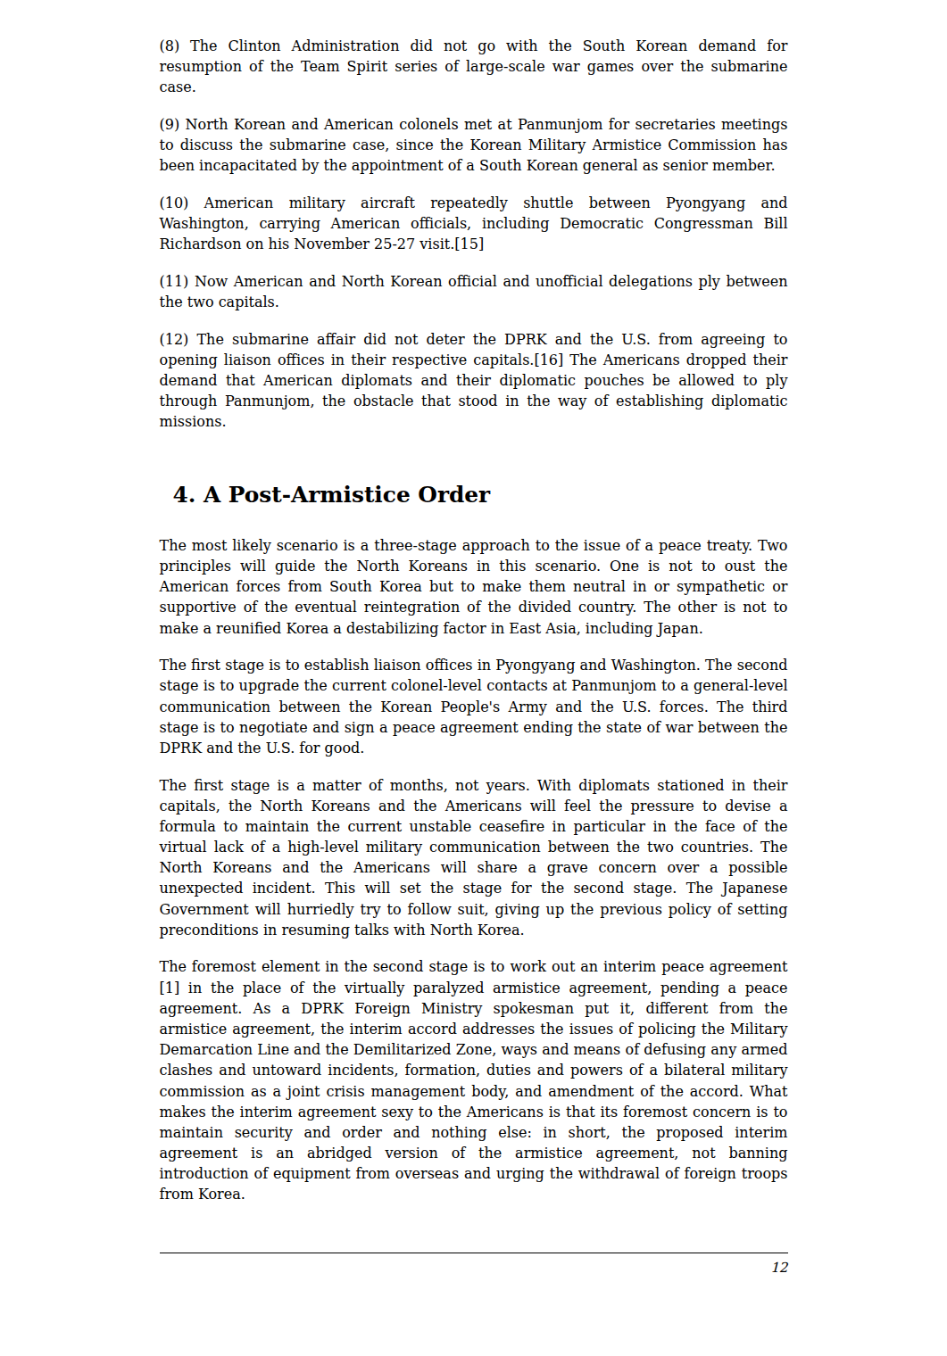(8) The Clinton Administration did not go with the South Korean demand for resumption of the Team Spirit series of large-scale war games over the submarine case.
(9) North Korean and American colonels met at Panmunjom for secretaries meetings to discuss the submarine case, since the Korean Military Armistice Commission has been incapacitated by the appointment of a South Korean general as senior member.
(10) American military aircraft repeatedly shuttle between Pyongyang and Washington, carrying American officials, including Democratic Congressman Bill Richardson on his November 25-27 visit.[15]
(11) Now American and North Korean official and unofficial delegations ply between the two capitals.
(12) The submarine affair did not deter the DPRK and the U.S. from agreeing to opening liaison offices in their respective capitals.[16] The Americans dropped their demand that American diplomats and their diplomatic pouches be allowed to ply through Panmunjom, the obstacle that stood in the way of establishing diplomatic missions.
4. A Post-Armistice Order
The most likely scenario is a three-stage approach to the issue of a peace treaty. Two principles will guide the North Koreans in this scenario. One is not to oust the American forces from South Korea but to make them neutral in or sympathetic or supportive of the eventual reintegration of the divided country. The other is not to make a reunified Korea a destabilizing factor in East Asia, including Japan.
The first stage is to establish liaison offices in Pyongyang and Washington. The second stage is to upgrade the current colonel-level contacts at Panmunjom to a general-level communication between the Korean People's Army and the U.S. forces. The third stage is to negotiate and sign a peace agreement ending the state of war between the DPRK and the U.S. for good.
The first stage is a matter of months, not years. With diplomats stationed in their capitals, the North Koreans and the Americans will feel the pressure to devise a formula to maintain the current unstable ceasefire in particular in the face of the virtual lack of a high-level military communication between the two countries. The North Koreans and the Americans will share a grave concern over a possible unexpected incident. This will set the stage for the second stage. The Japanese Government will hurriedly try to follow suit, giving up the previous policy of setting preconditions in resuming talks with North Korea.
The foremost element in the second stage is to work out an interim peace agreement [1] in the place of the virtually paralyzed armistice agreement, pending a peace agreement. As a DPRK Foreign Ministry spokesman put it, different from the armistice agreement, the interim accord addresses the issues of policing the Military Demarcation Line and the Demilitarized Zone, ways and means of defusing any armed clashes and untoward incidents, formation, duties and powers of a bilateral military commission as a joint crisis management body, and amendment of the accord. What makes the interim agreement sexy to the Americans is that its foremost concern is to maintain security and order and nothing else: in short, the proposed interim agreement is an abridged version of the armistice agreement, not banning introduction of equipment from overseas and urging the withdrawal of foreign troops from Korea.
12